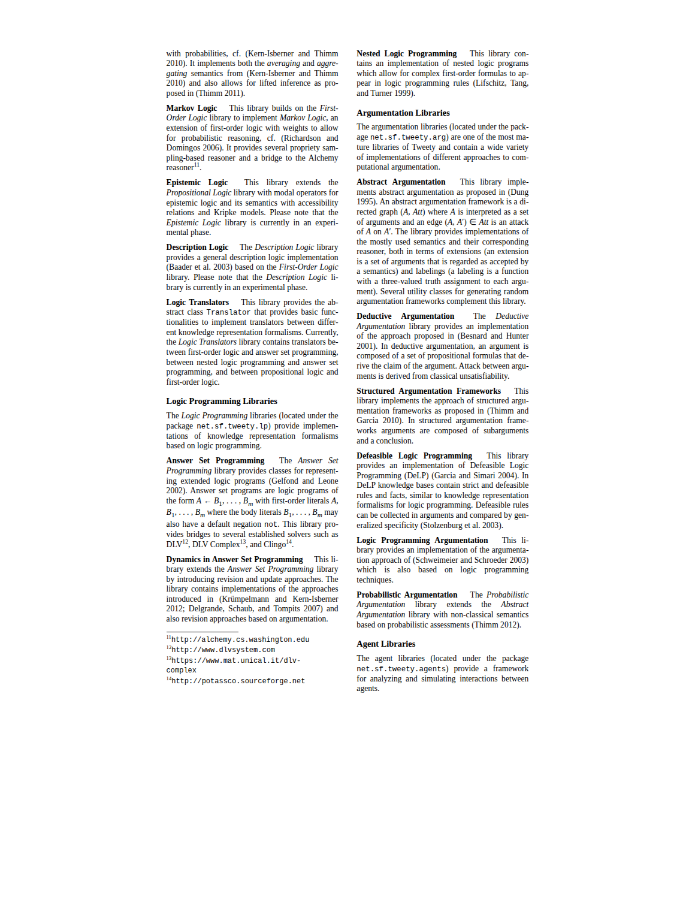with probabilities, cf. (Kern-Isberner and Thimm 2010). It implements both the averaging and aggregating semantics from (Kern-Isberner and Thimm 2010) and also allows for lifted inference as proposed in (Thimm 2011).
Markov Logic This library builds on the First-Order Logic library to implement Markov Logic, an extension of first-order logic with weights to allow for probabilistic reasoning, cf. (Richardson and Domingos 2006). It provides several propriety sampling-based reasoner and a bridge to the Alchemy reasoner11.
Epistemic Logic This library extends the Propositional Logic library with modal operators for epistemic logic and its semantics with accessibility relations and Kripke models. Please note that the Epistemic Logic library is currently in an experimental phase.
Description Logic The Description Logic library provides a general description logic implementation (Baader et al. 2003) based on the First-Order Logic library. Please note that the Description Logic library is currently in an experimental phase.
Logic Translators This library provides the abstract class Translator that provides basic functionalities to implement translators between different knowledge representation formalisms. Currently, the Logic Translators library contains translators between first-order logic and answer set programming, between nested logic programming and answer set programming, and between propositional logic and first-order logic.
Logic Programming Libraries
The Logic Programming libraries (located under the package net.sf.tweety.lp) provide implementations of knowledge representation formalisms based on logic programming.
Answer Set Programming The Answer Set Programming library provides classes for representing extended logic programs (Gelfond and Leone 2002). Answer set programs are logic programs of the form A ← B1, . . . , Bm with first-order literals A, B1, . . . , Bm where the body literals B1, . . . , Bm may also have a default negation not. This library provides bridges to several established solvers such as DLV12, DLV Complex13, and Clingo14.
Dynamics in Answer Set Programming This library extends the Answer Set Programming library by introducing revision and update approaches. The library contains implementations of the approaches introduced in (Krümpelmann and Kern-Isberner 2012; Delgrande, Schaub, and Tompits 2007) and also revision approaches based on argumentation.
11 http://alchemy.cs.washington.edu
12 http://www.dlvsystem.com
13 https://www.mat.unical.it/dlv-complex
14 http://potassco.sourceforge.net
Nested Logic Programming This library contains an implementation of nested logic programs which allow for complex first-order formulas to appear in logic programming rules (Lifschitz, Tang, and Turner 1999).
Argumentation Libraries
The argumentation libraries (located under the package net.sf.tweety.arg) are one of the most mature libraries of Tweety and contain a wide variety of implementations of different approaches to computational argumentation.
Abstract Argumentation This library implements abstract argumentation as proposed in (Dung 1995). An abstract argumentation framework is a directed graph (A, Att) where A is interpreted as a set of arguments and an edge (A, A′) ∈ Att is an attack of A on A′. The library provides implementations of the mostly used semantics and their corresponding reasoner, both in terms of extensions (an extension is a set of arguments that is regarded as accepted by a semantics) and labelings (a labeling is a function with a three-valued truth assignment to each argument). Several utility classes for generating random argumentation frameworks complement this library.
Deductive Argumentation The Deductive Argumentation library provides an implementation of the approach proposed in (Besnard and Hunter 2001). In deductive argumentation, an argument is composed of a set of propositional formulas that derive the claim of the argument. Attack between arguments is derived from classical unsatisfiability.
Structured Argumentation Frameworks This library implements the approach of structured argumentation frameworks as proposed in (Thimm and Garcia 2010). In structured argumentation frameworks arguments are composed of subarguments and a conclusion.
Defeasible Logic Programming This library provides an implementation of Defeasible Logic Programming (DeLP) (Garcia and Simari 2004). In DeLP knowledge bases contain strict and defeasible rules and facts, similar to knowledge representation formalisms for logic programming. Defeasible rules can be collected in arguments and compared by generalized specificity (Stolzenburg et al. 2003).
Logic Programming Argumentation This library provides an implementation of the argumentation approach of (Schweimeier and Schroeder 2003) which is also based on logic programming techniques.
Probabilistic Argumentation The Probabilistic Argumentation library extends the Abstract Argumentation library with non-classical semantics based on probabilistic assessments (Thimm 2012).
Agent Libraries
The agent libraries (located under the package net.sf.tweety.agents) provide a framework for analyzing and simulating interactions between agents.